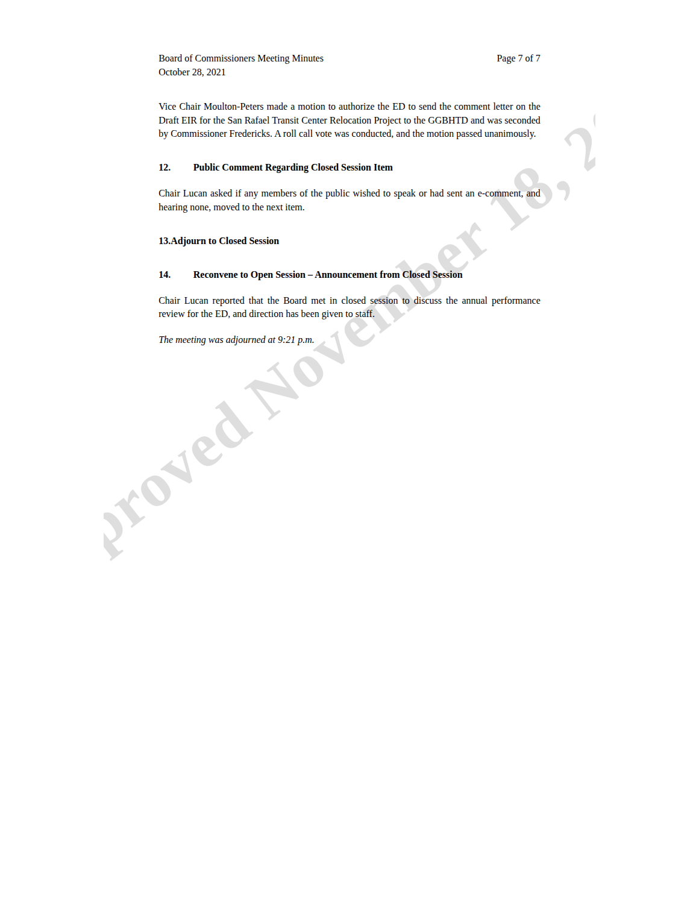Approved November 18, 2021
Board of Commissioners Meeting Minutes
October 28, 2021
Page 7 of 7
Vice Chair Moulton-Peters made a motion to authorize the ED to send the comment letter on the Draft EIR for the San Rafael Transit Center Relocation Project to the GGBHTD and was seconded by Commissioner Fredericks. A roll call vote was conducted, and the motion passed unanimously.
12. Public Comment Regarding Closed Session Item
Chair Lucan asked if any members of the public wished to speak or had sent an e-comment, and hearing none, moved to the next item.
13. Adjourn to Closed Session
14. Reconvene to Open Session – Announcement from Closed Session
Chair Lucan reported that the Board met in closed session to discuss the annual performance review for the ED, and direction has been given to staff.
The meeting was adjourned at 9:21 p.m.